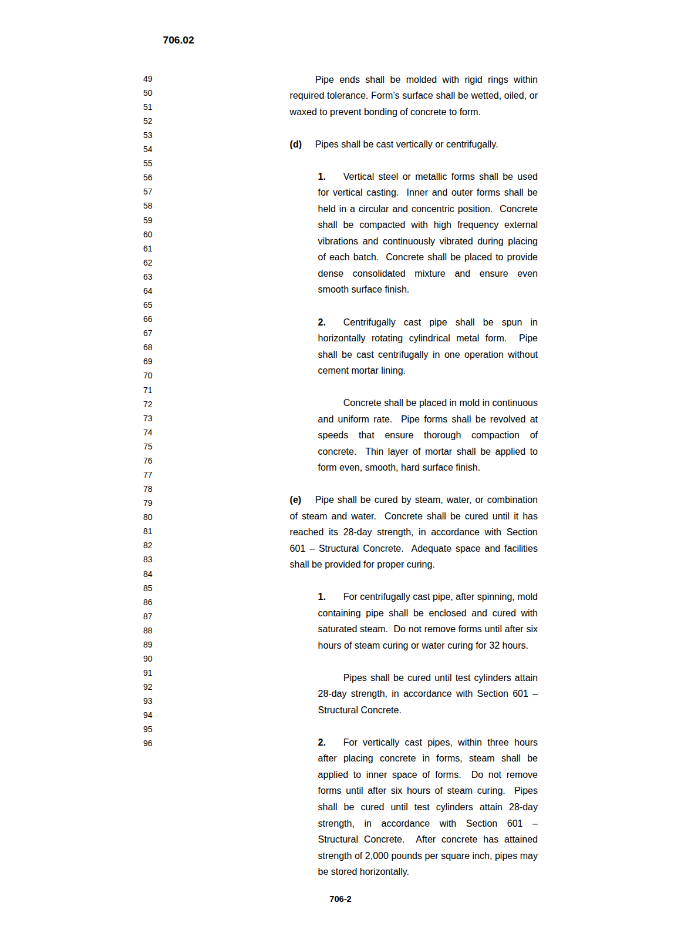706.02
| 49 50 51 52 53 54 55 56 57 58 59 60 61 62 63 64 65 66 67 68 69 70 71 72 73 74 75 76 77 78 79 80 81 82 83 84 85 86 87 88 89 90 91 92 93 94 95 96 | Pipe ends shall be molded with rigid rings within required tolerance. Form’s surface shall be wetted, oiled, or waxed to prevent bonding of concrete to form. (d) Pipes shall be cast vertically or centrifugally. 1. Vertical steel or metallic forms shall be used for vertical casting. Inner and outer forms shall be held in a circular and concentric position. Concrete shall be compacted with high frequency external vibrations and continuously vibrated during placing of each batch. Concrete shall be placed to provide dense consolidated mixture and ensure even smooth surface finish. 2. Centrifugally cast pipe shall be spun in horizontally rotating cylindrical metal form. Pipe shall be cast centrifugally in one operation without cement mortar lining. Concrete shall be placed in mold in continuous and uniform rate. Pipe forms shall be revolved at speeds that ensure thorough compaction of concrete. Thin layer of mortar shall be applied to form even, smooth, hard surface finish. (e) Pipe shall be cured by steam, water, or combination of steam and water. Concrete shall be cured until it has reached its 28-day strength, in accordance with Section 601 – Structural Concrete. Adequate space and facilities shall be provided for proper curing. 1. For centrifugally cast pipe, after spinning, mold containing pipe shall be enclosed and cured with saturated steam. Do not remove forms until after six hours of steam curing or water curing for 32 hours. Pipes shall be cured until test cylinders attain 28-day strength, in accordance with Section 601 – Structural Concrete. 2. For vertically cast pipes, within three hours after placing concrete in forms, steam shall be applied to inner space of forms. Do not remove forms until after six hours of steam curing. Pipes shall be cured until test cylinders attain 28-day strength, in accordance with Section 601 – Structural Concrete. After concrete has attained strength of 2,000 pounds per square inch, pipes may be stored horizontally. |
706-2